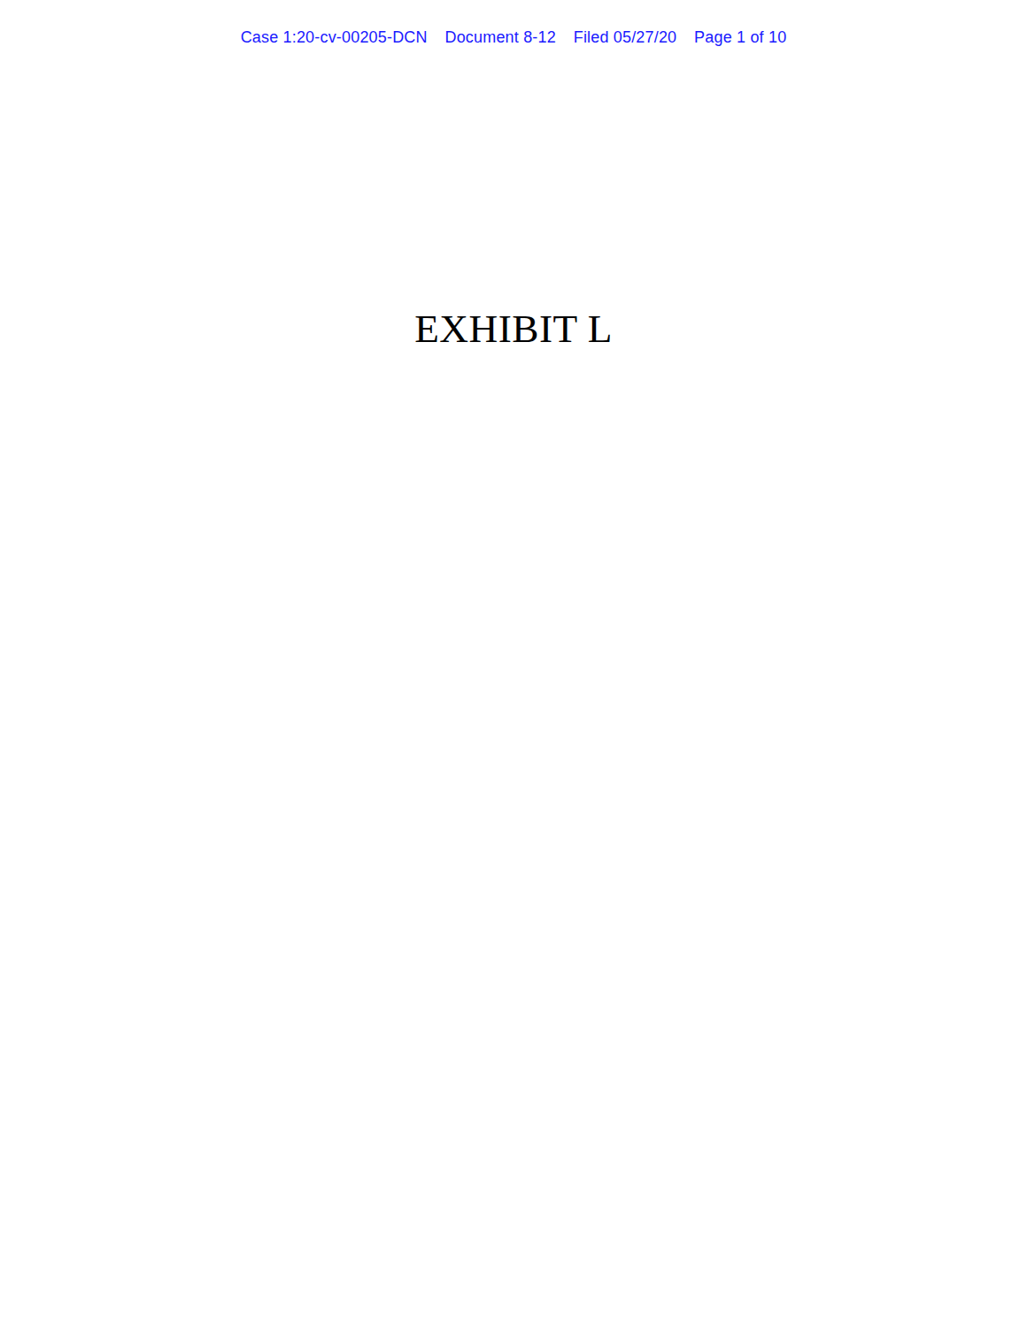Case 1:20-cv-00205-DCN Document 8-12 Filed 05/27/20 Page 1 of 10
EXHIBIT L